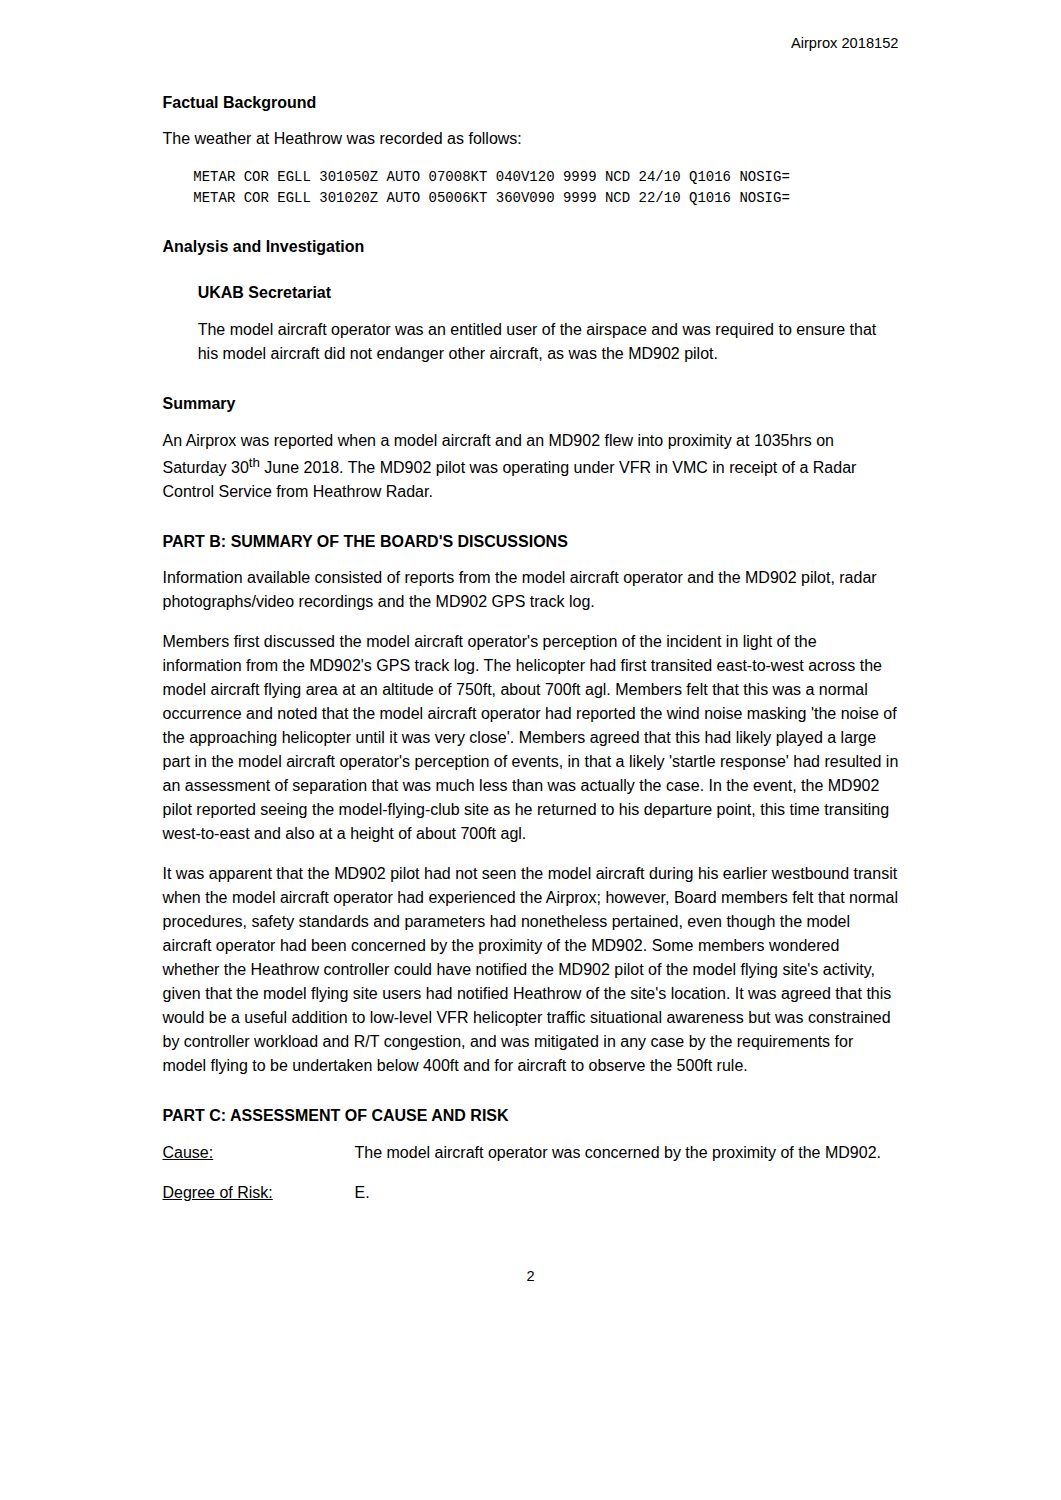Airprox 2018152
Factual Background
The weather at Heathrow was recorded as follows:
METAR COR EGLL 301050Z AUTO 07008KT 040V120 9999 NCD 24/10 Q1016 NOSIG=
METAR COR EGLL 301020Z AUTO 05006KT 360V090 9999 NCD 22/10 Q1016 NOSIG=
Analysis and Investigation
UKAB Secretariat
The model aircraft operator was an entitled user of the airspace and was required to ensure that his model aircraft did not endanger other aircraft, as was the MD902 pilot.
Summary
An Airprox was reported when a model aircraft and an MD902 flew into proximity at 1035hrs on Saturday 30th June 2018. The MD902 pilot was operating under VFR in VMC in receipt of a Radar Control Service from Heathrow Radar.
PART B: SUMMARY OF THE BOARD'S DISCUSSIONS
Information available consisted of reports from the model aircraft operator and the MD902 pilot, radar photographs/video recordings and the MD902 GPS track log.
Members first discussed the model aircraft operator's perception of the incident in light of the information from the MD902's GPS track log. The helicopter had first transited east-to-west across the model aircraft flying area at an altitude of 750ft, about 700ft agl. Members felt that this was a normal occurrence and noted that the model aircraft operator had reported the wind noise masking 'the noise of the approaching helicopter until it was very close'. Members agreed that this had likely played a large part in the model aircraft operator's perception of events, in that a likely 'startle response' had resulted in an assessment of separation that was much less than was actually the case. In the event, the MD902 pilot reported seeing the model-flying-club site as he returned to his departure point, this time transiting west-to-east and also at a height of about 700ft agl.
It was apparent that the MD902 pilot had not seen the model aircraft during his earlier westbound transit when the model aircraft operator had experienced the Airprox; however, Board members felt that normal procedures, safety standards and parameters had nonetheless pertained, even though the model aircraft operator had been concerned by the proximity of the MD902. Some members wondered whether the Heathrow controller could have notified the MD902 pilot of the model flying site's activity, given that the model flying site users had notified Heathrow of the site's location. It was agreed that this would be a useful addition to low-level VFR helicopter traffic situational awareness but was constrained by controller workload and R/T congestion, and was mitigated in any case by the requirements for model flying to be undertaken below 400ft and for aircraft to observe the 500ft rule.
PART C: ASSESSMENT OF CAUSE AND RISK
| Cause: | The model aircraft operator was concerned by the proximity of the MD902. |
| Degree of Risk: | E. |
2